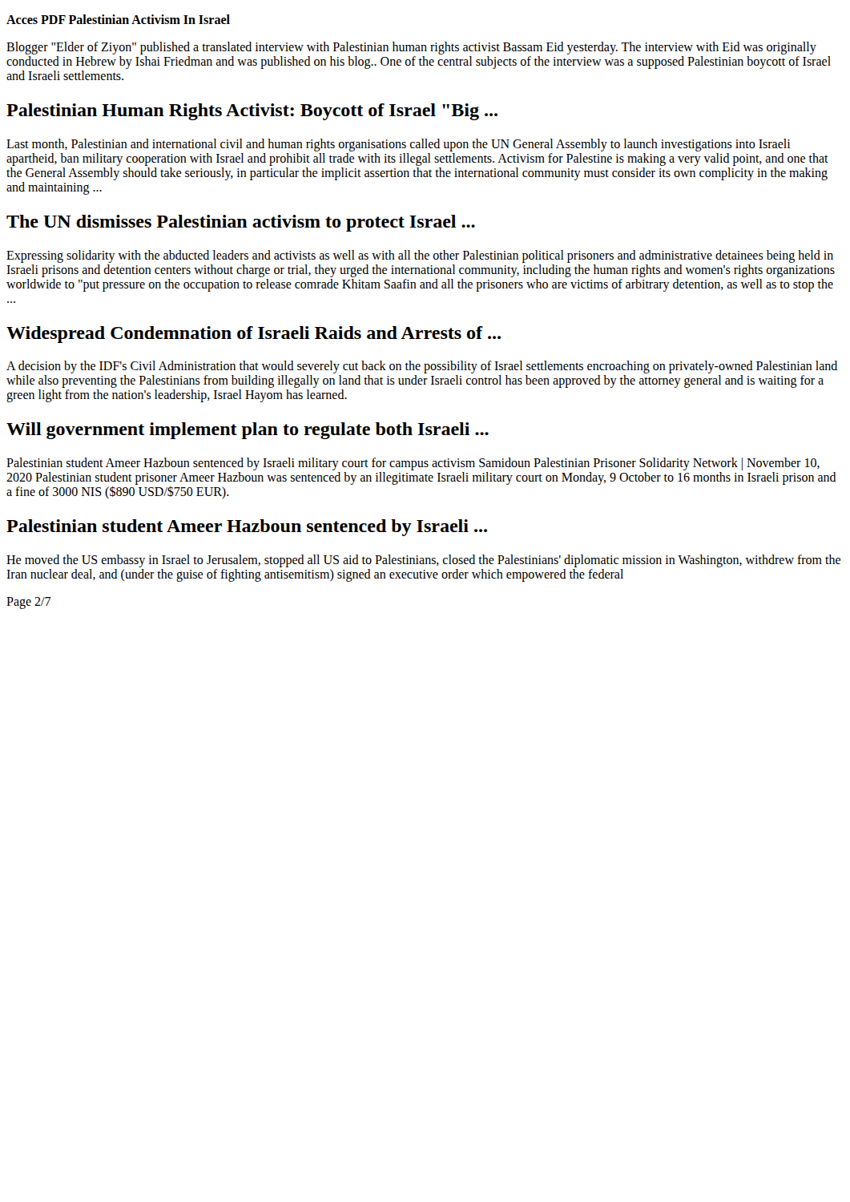Acces PDF Palestinian Activism In Israel
Blogger "Elder of Ziyon" published a translated interview with Palestinian human rights activist Bassam Eid yesterday. The interview with Eid was originally conducted in Hebrew by Ishai Friedman and was published on his blog.. One of the central subjects of the interview was a supposed Palestinian boycott of Israel and Israeli settlements.
Palestinian Human Rights Activist: Boycott of Israel "Big ...
Last month, Palestinian and international civil and human rights organisations called upon the UN General Assembly to launch investigations into Israeli apartheid, ban military cooperation with Israel and prohibit all trade with its illegal settlements. Activism for Palestine is making a very valid point, and one that the General Assembly should take seriously, in particular the implicit assertion that the international community must consider its own complicity in the making and maintaining ...
The UN dismisses Palestinian activism to protect Israel ...
Expressing solidarity with the abducted leaders and activists as well as with all the other Palestinian political prisoners and administrative detainees being held in Israeli prisons and detention centers without charge or trial, they urged the international community, including the human rights and women's rights organizations worldwide to "put pressure on the occupation to release comrade Khitam Saafin and all the prisoners who are victims of arbitrary detention, as well as to stop the ...
Widespread Condemnation of Israeli Raids and Arrests of ...
A decision by the IDF's Civil Administration that would severely cut back on the possibility of Israel settlements encroaching on privately-owned Palestinian land while also preventing the Palestinians from building illegally on land that is under Israeli control has been approved by the attorney general and is waiting for a green light from the nation's leadership, Israel Hayom has learned.
Will government implement plan to regulate both Israeli ...
Palestinian student Ameer Hazboun sentenced by Israeli military court for campus activism Samidoun Palestinian Prisoner Solidarity Network | November 10, 2020 Palestinian student prisoner Ameer Hazboun was sentenced by an illegitimate Israeli military court on Monday, 9 October to 16 months in Israeli prison and a fine of 3000 NIS ($890 USD/$750 EUR).
Palestinian student Ameer Hazboun sentenced by Israeli ...
He moved the US embassy in Israel to Jerusalem, stopped all US aid to Palestinians, closed the Palestinians' diplomatic mission in Washington, withdrew from the Iran nuclear deal, and (under the guise of fighting antisemitism) signed an executive order which empowered the federal
Page 2/7